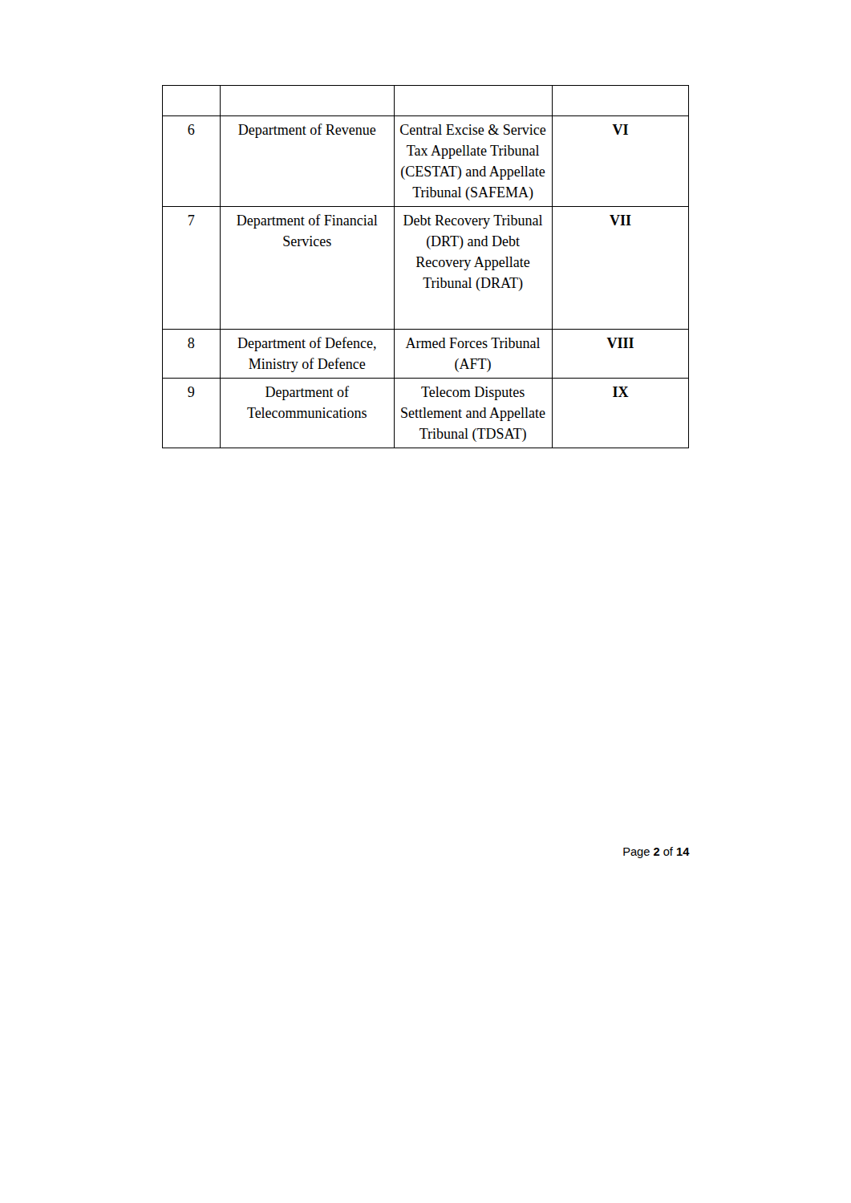| 6 | Department of Revenue | Central Excise & Service Tax Appellate Tribunal (CESTAT) and Appellate Tribunal (SAFEMA) | VI |
| 7 | Department of Financial Services | Debt Recovery Tribunal (DRT) and Debt Recovery Appellate Tribunal (DRAT) | VII |
| 8 | Department of Defence, Ministry of Defence | Armed Forces Tribunal (AFT) | VIII |
| 9 | Department of Telecommunications | Telecom Disputes Settlement and Appellate Tribunal (TDSAT) | IX |
Page 2 of 14